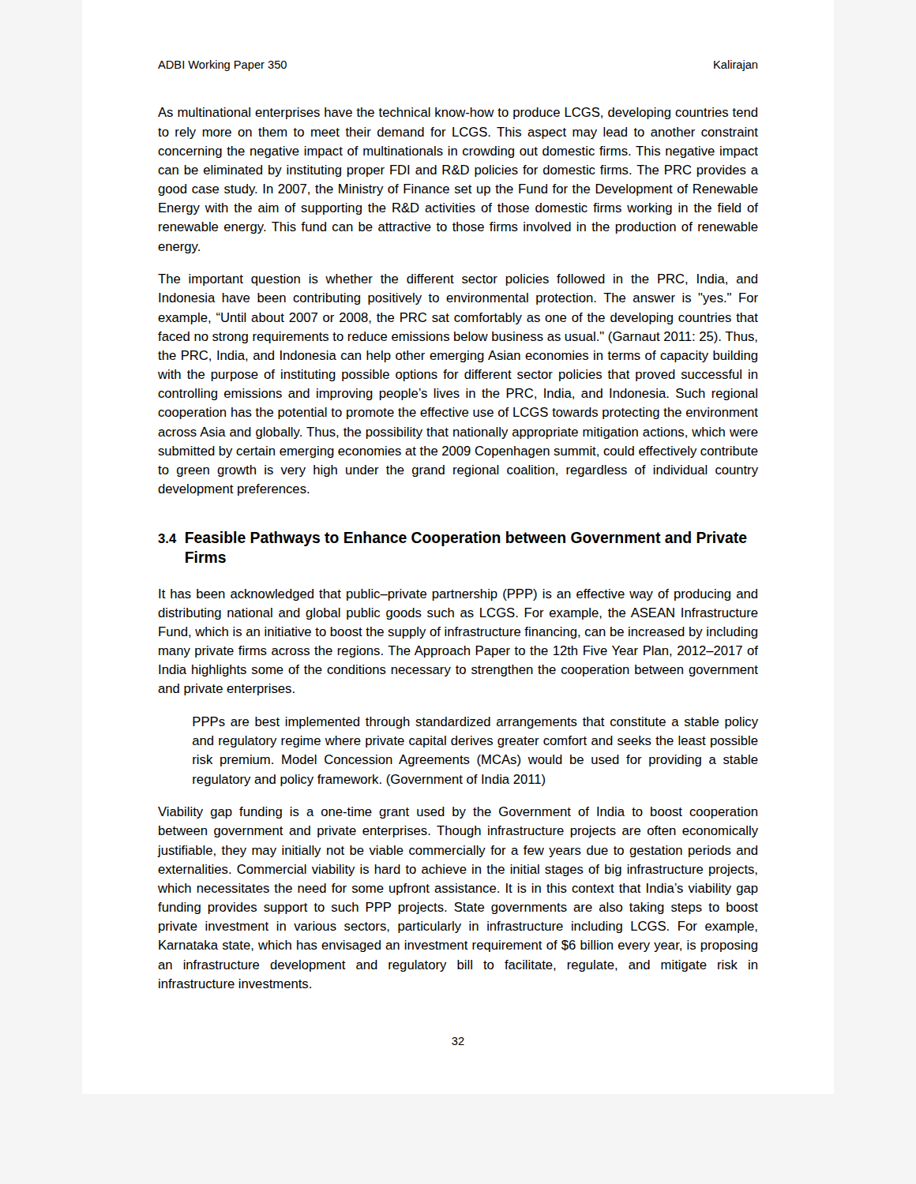ADBI Working Paper 350 Kalirajan
As multinational enterprises have the technical know-how to produce LCGS, developing countries tend to rely more on them to meet their demand for LCGS. This aspect may lead to another constraint concerning the negative impact of multinationals in crowding out domestic firms. This negative impact can be eliminated by instituting proper FDI and R&D policies for domestic firms. The PRC provides a good case study. In 2007, the Ministry of Finance set up the Fund for the Development of Renewable Energy with the aim of supporting the R&D activities of those domestic firms working in the field of renewable energy. This fund can be attractive to those firms involved in the production of renewable energy.
The important question is whether the different sector policies followed in the PRC, India, and Indonesia have been contributing positively to environmental protection. The answer is "yes." For example, “Until about 2007 or 2008, the PRC sat comfortably as one of the developing countries that faced no strong requirements to reduce emissions below business as usual." (Garnaut 2011: 25). Thus, the PRC, India, and Indonesia can help other emerging Asian economies in terms of capacity building with the purpose of instituting possible options for different sector policies that proved successful in controlling emissions and improving people’s lives in the PRC, India, and Indonesia. Such regional cooperation has the potential to promote the effective use of LCGS towards protecting the environment across Asia and globally. Thus, the possibility that nationally appropriate mitigation actions, which were submitted by certain emerging economies at the 2009 Copenhagen summit, could effectively contribute to green growth is very high under the grand regional coalition, regardless of individual country development preferences.
3.4 Feasible Pathways to Enhance Cooperation between Government and Private Firms
It has been acknowledged that public–private partnership (PPP) is an effective way of producing and distributing national and global public goods such as LCGS. For example, the ASEAN Infrastructure Fund, which is an initiative to boost the supply of infrastructure financing, can be increased by including many private firms across the regions. The Approach Paper to the 12th Five Year Plan, 2012–2017 of India highlights some of the conditions necessary to strengthen the cooperation between government and private enterprises.
PPPs are best implemented through standardized arrangements that constitute a stable policy and regulatory regime where private capital derives greater comfort and seeks the least possible risk premium. Model Concession Agreements (MCAs) would be used for providing a stable regulatory and policy framework. (Government of India 2011)
Viability gap funding is a one-time grant used by the Government of India to boost cooperation between government and private enterprises. Though infrastructure projects are often economically justifiable, they may initially not be viable commercially for a few years due to gestation periods and externalities. Commercial viability is hard to achieve in the initial stages of big infrastructure projects, which necessitates the need for some upfront assistance. It is in this context that India’s viability gap funding provides support to such PPP projects. State governments are also taking steps to boost private investment in various sectors, particularly in infrastructure including LCGS. For example, Karnataka state, which has envisaged an investment requirement of $6 billion every year, is proposing an infrastructure development and regulatory bill to facilitate, regulate, and mitigate risk in infrastructure investments.
32